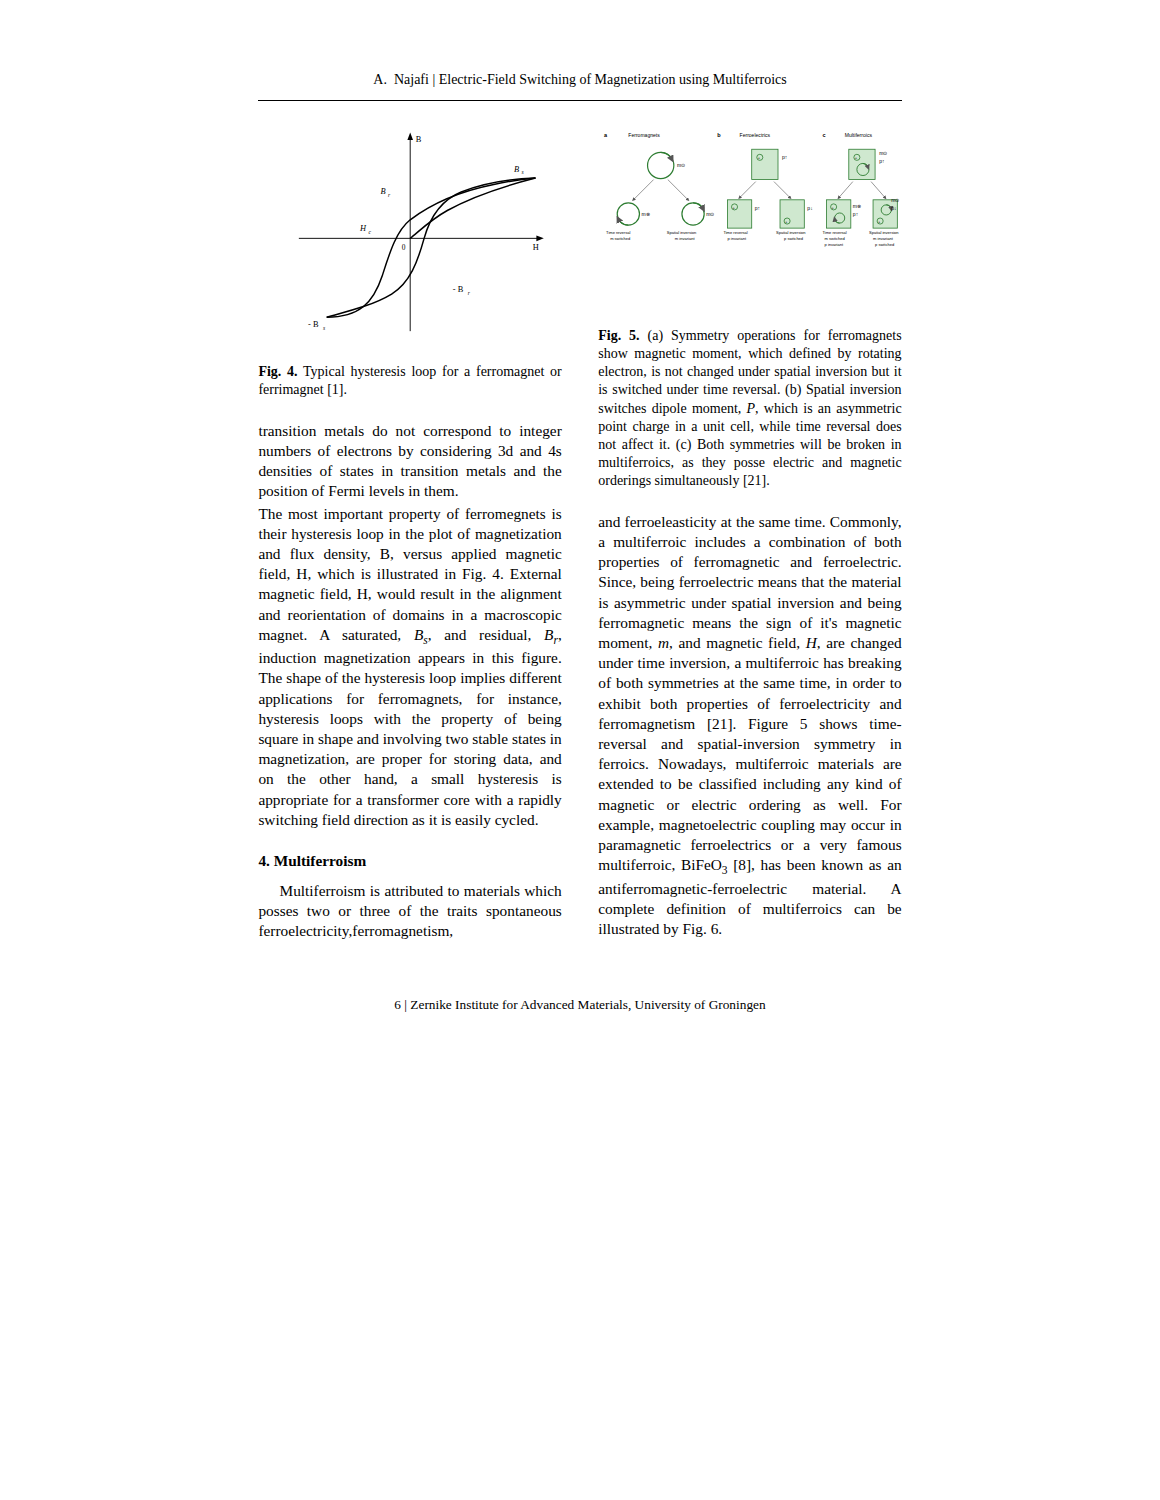A. Najafi | Electric-Field Switching of Magnetization using Multiferroics
B H 0 B s B r H c - B r - B s
Fig. 4. Typical hysteresis loop for a ferromagnet or ferrimagnet [1].
transition metals do not correspond to integer numbers of electrons by considering 3d and 4s densities of states in transition metals and the position of Fermi levels in them.
The most important property of ferromegnets is their hysteresis loop in the plot of magnetization and flux density, B, versus applied magnetic field, H, which is illustrated in Fig. 4. External magnetic field, H, would result in the alignment and reorientation of domains in a macroscopic magnet. A saturated, Bs, and residual, Br, induction magnetization appears in this figure. The shape of the hysteresis loop implies different applications for ferromagnets, for instance, hysteresis loops with the property of being square in shape and involving two stable states in magnetization, are proper for storing data, and on the other hand, a small hysteresis is appropriate for a transformer core with a rapidly switching field direction as it is easily cycled.
4. Multiferroism
Multiferroism is attributed to materials which posses two or three of the traits spontaneous ferroelectricity,ferromagnetism,
a Ferromagnets m⊙ m⊗ m⊙ Time reversal m switched Spatial inversion m invariant b Ferroelectrics + p↑ + p↑ + p↓ Time reversal p invariant Spatial inversion p switched c Multiferroics + m⊙ p↑ + m⊗ p↑ + m⊙ p↓ Time reversal m switched p invariant Spatial inversion m invariant p switched
Fig. 5. (a) Symmetry operations for ferromagnets show magnetic moment, which defined by rotating electron, is not changed under spatial inversion but it is switched under time reversal. (b) Spatial inversion switches dipole moment, P, which is an asymmetric point charge in a unit cell, while time reversal does not affect it. (c) Both symmetries will be broken in multiferroics, as they posse electric and magnetic orderings simultaneously [21].
and ferroeleasticity at the same time. Commonly, a multiferroic includes a combination of both properties of ferromagnetic and ferroelectric. Since, being ferroelectric means that the material is asymmetric under spatial inversion and being ferromagnetic means the sign of it's magnetic moment, m, and magnetic field, H, are changed under time inversion, a multiferroic has breaking of both symmetries at the same time, in order to exhibit both properties of ferroelectricity and ferromagnetism [21]. Figure 5 shows time-reversal and spatial-inversion symmetry in ferroics. Nowadays, multiferroic materials are extended to be classified including any kind of magnetic or electric ordering as well. For example, magnetoelectric coupling may occur in paramagnetic ferroelectrics or a very famous multiferroic, BiFeO3 [8], has been known as an antiferromagnetic-ferroelectric material. A complete definition of multiferroics can be illustrated by Fig. 6.
6 | Zernike Institute for Advanced Materials, University of Groningen